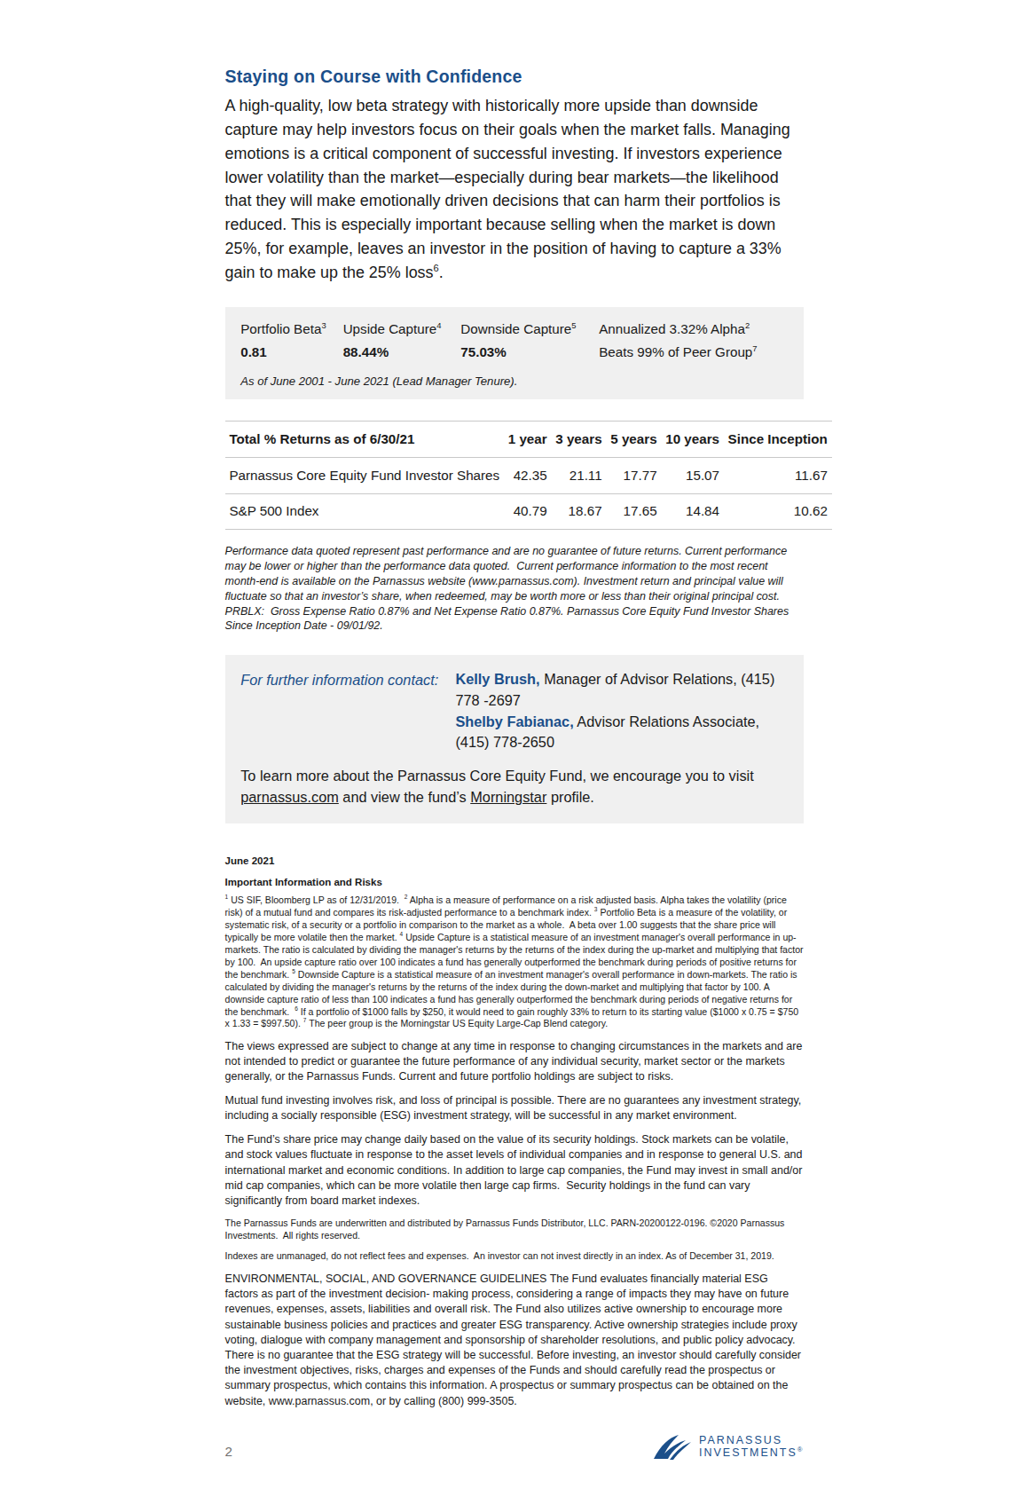Staying on Course with Confidence
A high-quality, low beta strategy with historically more upside than downside capture may help investors focus on their goals when the market falls. Managing emotions is a critical component of successful investing. If investors experience lower volatility than the market—especially during bear markets—the likelihood that they will make emotionally driven decisions that can harm their portfolios is reduced. This is especially important because selling when the market is down 25%, for example, leaves an investor in the position of having to capture a 33% gain to make up the 25% loss6.
| Portfolio Beta 3 | Upside Capture 4 | Downside Capture 5 | Annualized 3.32% Alpha 2 |
| --- | --- | --- | --- |
| 0.81 | 88.44% | 75.03% | Beats 99% of Peer Group 7 |
As of June 2001 - June 2021 (Lead Manager Tenure).
| Total % Returns as of 6/30/21 | 1 year | 3 years | 5 years | 10 years | Since Inception |
| --- | --- | --- | --- | --- | --- |
| Parnassus Core Equity Fund Investor Shares | 42.35 | 21.11 | 17.77 | 15.07 | 11.67 |
| S&P 500 Index | 40.79 | 18.67 | 17.65 | 14.84 | 10.62 |
Performance data quoted represent past performance and are no guarantee of future returns. Current performance may be lower or higher than the performance data quoted. Current performance information to the most recent month-end is available on the Parnassus website (www.parnassus.com). Investment return and principal value will fluctuate so that an investor’s share, when redeemed, may be worth more or less than their original principal cost. PRBLX: Gross Expense Ratio 0.87% and Net Expense Ratio 0.87%. Parnassus Core Equity Fund Investor Shares Since Inception Date - 09/01/92.
For further information contact:
Kelly Brush, Manager of Advisor Relations, (415) 778 -2697
Shelby Fabianac, Advisor Relations Associate, (415) 778-2650
To learn more about the Parnassus Core Equity Fund, we encourage you to visit parnassus.com and view the fund’s Morningstar profile.
June 2021
Important Information and Risks
1 US SIF, Bloomberg LP as of 12/31/2019. 2 Alpha is a measure of performance on a risk adjusted basis. Alpha takes the volatility (price risk) of a mutual fund and compares its risk-adjusted performance to a benchmark index. 3 Portfolio Beta is a measure of the volatility, or systematic risk, of a security or a portfolio in comparison to the market as a whole. A beta over 1.00 suggests that the share price will typically be more volatile then the market. 4 Upside Capture is a statistical measure of an investment manager's overall performance in up-markets. The ratio is calculated by dividing the manager's returns by the returns of the index during the up-market and multiplying that factor by 100. An upside capture ratio over 100 indicates a fund has generally outperformed the benchmark during periods of positive returns for the benchmark. 5 Downside Capture is a statistical measure of an investment manager's overall performance in down-markets. The ratio is calculated by dividing the manager's returns by the returns of the index during the down-market and multiplying that factor by 100. A downside capture ratio of less than 100 indicates a fund has generally outperformed the benchmark during periods of negative returns for the benchmark. 6 If a portfolio of $1000 falls by $250, it would need to gain roughly 33% to return to its starting value ($1000 x 0.75 = $750 x 1.33 = $997.50). 7 The peer group is the Morningstar US Equity Large-Cap Blend category.
The views expressed are subject to change at any time in response to changing circumstances in the markets and are not intended to predict or guarantee the future performance of any individual security, market sector or the markets generally, or the Parnassus Funds. Current and future portfolio holdings are subject to risks.
Mutual fund investing involves risk, and loss of principal is possible. There are no guarantees any investment strategy, including a socially responsible (ESG) investment strategy, will be successful in any market environment.
The Fund’s share price may change daily based on the value of its security holdings. Stock markets can be volatile, and stock values fluctuate in response to the asset levels of individual companies and in response to general U.S. and international market and economic conditions. In addition to large cap companies, the Fund may invest in small and/or mid cap companies, which can be more volatile then large cap firms. Security holdings in the fund can vary significantly from board market indexes.
The Parnassus Funds are underwritten and distributed by Parnassus Funds Distributor, LLC. PARN-20200122-0196. ©2020 Parnassus Investments. All rights reserved.
Indexes are unmanaged, do not reflect fees and expenses. An investor can not invest directly in an index. As of December 31, 2019.
ENVIRONMENTAL, SOCIAL, AND GOVERNANCE GUIDELINES The Fund evaluates financially material ESG factors as part of the investment decision- making process, considering a range of impacts they may have on future revenues, expenses, assets, liabilities and overall risk. The Fund also utilizes active ownership to encourage more sustainable business policies and practices and greater ESG transparency. Active ownership strategies include proxy voting, dialogue with company management and sponsorship of shareholder resolutions, and public policy advocacy. There is no guarantee that the ESG strategy will be successful. Before investing, an investor should carefully consider the investment objectives, risks, charges and expenses of the Funds and should carefully read the prospectus or summary prospectus, which contains this information. A prospectus or summary prospectus can be obtained on the website, www.parnassus.com, or by calling (800) 999-3505.
2
PARNASSUS
INVESTMENTS®